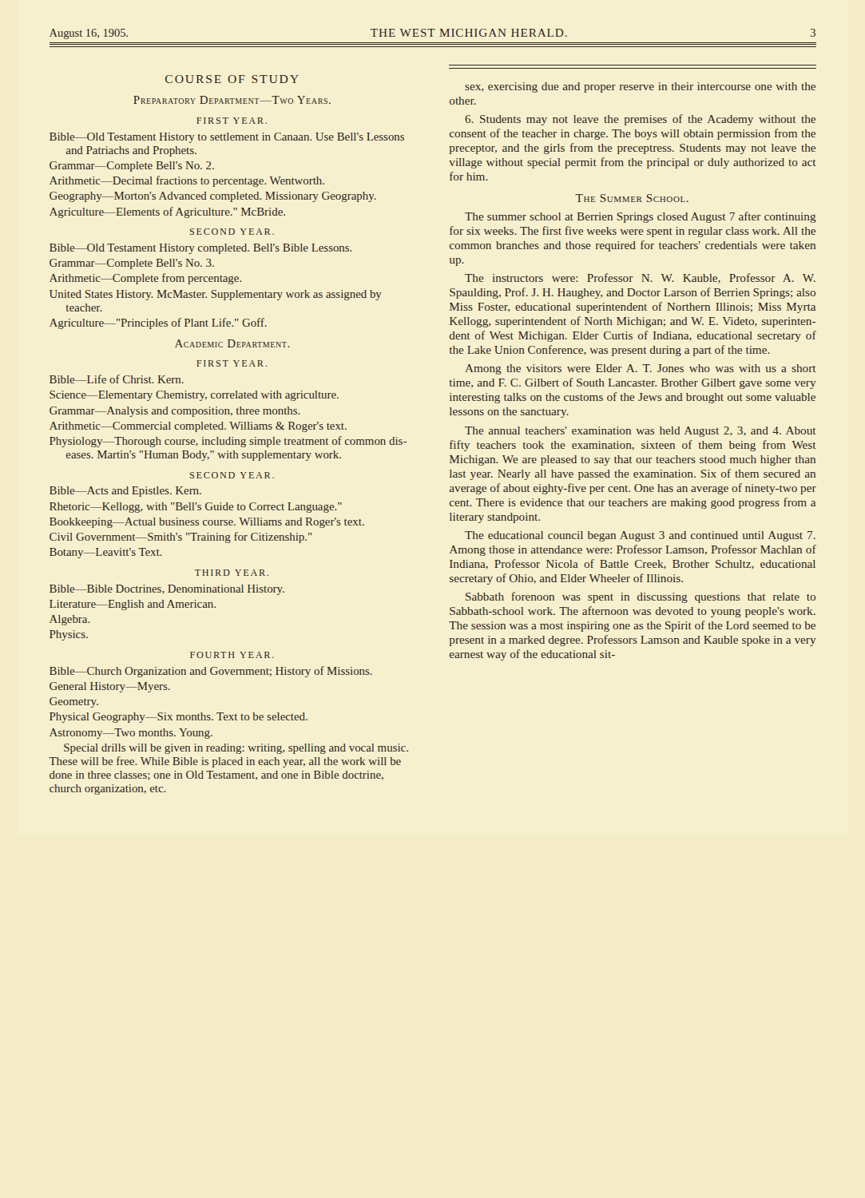August 16, 1905. The West Michigan Herald. 3
Course of Study
Preparatory Department—Two Years.
First Year.
Bible—Old Testament History to settlement in Canaan. Use Bell's Lessons and Patriachs and Prophets.
Grammar—Complete Bell's No. 2.
Arithmetic—Decimal fractions to percentage. Wentworth.
Geography—Morton's Advanced completed. Missionary Geography.
Agriculture—Elements of Agriculture." McBride.
Second Year.
Bible—Old Testament History completed. Bell's Bible Lessons.
Grammar—Complete Bell's No. 3.
Arithmetic—Complete from percentage.
United States History. McMaster. Supplementary work as assigned by teacher.
Agriculture—"Principles of Plant Life." Goff.
Academic Department.
First Year.
Bible—Life of Christ. Kern.
Science—Elementary Chemistry, correlated with agriculture.
Grammar—Analysis and composition, three months.
Arithmetic—Commercial completed. Williams & Roger's text.
Physiology—Thorough course, including simple treatment of common diseases. Martin's "Human Body," with supplementary work.
Second Year.
Bible—Acts and Epistles. Kern.
Rhetoric—Kellogg, with "Bell's Guide to Correct Language."
Bookkeeping—Actual business course. Williams and Roger's text.
Civil Government—Smith's "Training for Citizenship."
Botany—Leavitt's Text.
Third Year.
Bible—Bible Doctrines, Denominational History.
Literature—English and American.
Algebra.
Physics.
Fourth Year.
Bible—Church Organization and Government; History of Missions.
General History—Myers.
Geometry.
Physical Geography—Six months. Text to be selected.
Astronomy—Two months. Young.
Special drills will be given in reading: writing, spelling and vocal music. These will be free. While Bible is placed in each year, all the work will be done in three classes; one in Old Testament, and one in Bible doctrine, church organization, etc.
sex, exercising due and proper reserve in their intercourse one with the other.
6. Students may not leave the premises of the Academy without the consent of the teacher in charge. The boys will obtain permission from the preceptor, and the girls from the preceptress. Students may not leave the village without special permit from the principal or duly authorized to act for him.
The Summer School.
The summer school at Berrien Springs closed August 7 after continuing for six weeks. The first five weeks were spent in regular class work. All the common branches and those required for teachers' credentials were taken up.
The instructors were: Professor N. W. Kauble, Professor A. W. Spaulding, Prof. J. H. Haughey, and Doctor Larson of Berrien Springs; also Miss Foster, educational superintendent of Northern Illinois; Miss Myrta Kellogg, superintendent of North Michigan; and W. E. Videto, superintendent of West Michigan. Elder Curtis of Indiana, educational secretary of the Lake Union Conference, was present during a part of the time.
Among the visitors were Elder A. T. Jones who was with us a short time, and F. C. Gilbert of South Lancaster. Brother Gilbert gave some very interesting talks on the customs of the Jews and brought out some valuable lessons on the sanctuary.
The annual teachers' examination was held August 2, 3, and 4. About fifty teachers took the examination, sixteen of them being from West Michigan. We are pleased to say that our teachers stood much higher than last year. Nearly all have passed the examination. Six of them secured an average of about eighty-five per cent. One has an average of ninety-two per cent. There is evidence that our teachers are making good progress from a literary standpoint.
The educational council began August 3 and continued until August 7. Among those in attendance were: Professor Lamson, Professor Machlan of Indiana, Professor Nicola of Battle Creek, Brother Schultz, educational secretary of Ohio, and Elder Wheeler of Illinois.
Sabbath forenoon was spent in discussing questions that relate to Sabbath-school work. The afternoon was devoted to young people's work. The session was a most inspiring one as the Spirit of the Lord seemed to be present in a marked degree. Professors Lamson and Kauble spoke in a very earnest way of the educational sit-